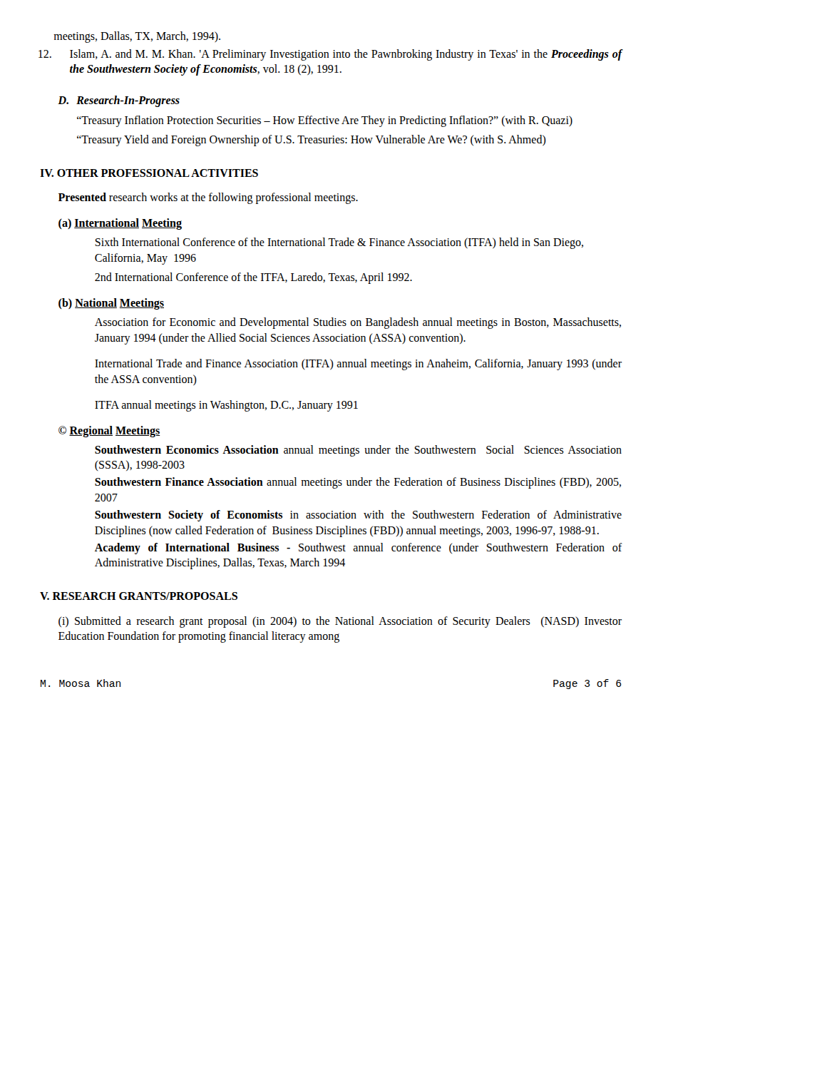meetings, Dallas, TX, March, 1994).
12. Islam, A. and M. M. Khan. 'A Preliminary Investigation into the Pawnbroking Industry in Texas' in the Proceedings of the Southwestern Society of Economists, vol. 18 (2), 1991.
D. Research-In-Progress
“Treasury Inflation Protection Securities – How Effective Are They in Predicting Inflation?” (with R. Quazi)
“Treasury Yield and Foreign Ownership of U.S. Treasuries: How Vulnerable Are We? (with S. Ahmed)
IV. Other Professional Activities
Presented research works at the following professional meetings.
(a) International Meeting
Sixth International Conference of the International Trade & Finance Association (ITFA) held in San Diego, California, May 1996
2nd International Conference of the ITFA, Laredo, Texas, April 1992.
(b) National Meetings
Association for Economic and Developmental Studies on Bangladesh annual meetings in Boston, Massachusetts, January 1994 (under the Allied Social Sciences Association (ASSA) convention).
International Trade and Finance Association (ITFA) annual meetings in Anaheim, California, January 1993 (under the ASSA convention)
ITFA annual meetings in Washington, D.C., January 1991
© Regional Meetings
Southwestern Economics Association annual meetings under the Southwestern Social Sciences Association (SSSA), 1998-2003
Southwestern Finance Association annual meetings under the Federation of Business Disciplines (FBD), 2005, 2007
Southwestern Society of Economists in association with the Southwestern Federation of Administrative Disciplines (now called Federation of Business Disciplines (FBD)) annual meetings, 2003, 1996-97, 1988-91.
Academy of International Business - Southwest annual conference (under Southwestern Federation of Administrative Disciplines, Dallas, Texas, March 1994
V. Research Grants/Proposals
(i) Submitted a research grant proposal (in 2004) to the National Association of Security Dealers (NASD) Investor Education Foundation for promoting financial literacy among
M. Moosa Khan Page 3 of 6